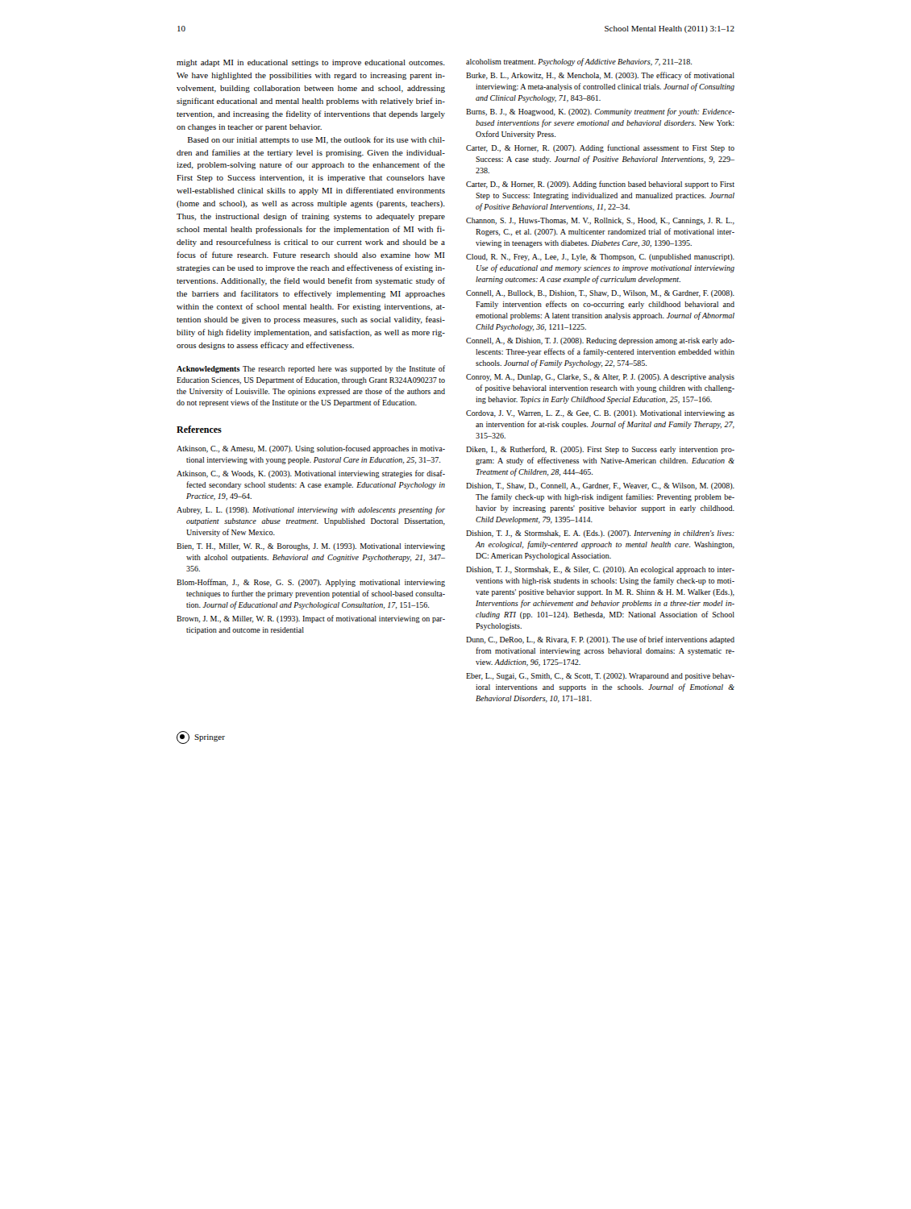10 School Mental Health (2011) 3:1–12
might adapt MI in educational settings to improve educational outcomes. We have highlighted the possibilities with regard to increasing parent involvement, building collaboration between home and school, addressing significant educational and mental health problems with relatively brief intervention, and increasing the fidelity of interventions that depends largely on changes in teacher or parent behavior.
Based on our initial attempts to use MI, the outlook for its use with children and families at the tertiary level is promising. Given the individualized, problem-solving nature of our approach to the enhancement of the First Step to Success intervention, it is imperative that counselors have well-established clinical skills to apply MI in differentiated environments (home and school), as well as across multiple agents (parents, teachers). Thus, the instructional design of training systems to adequately prepare school mental health professionals for the implementation of MI with fidelity and resourcefulness is critical to our current work and should be a focus of future research. Future research should also examine how MI strategies can be used to improve the reach and effectiveness of existing interventions. Additionally, the field would benefit from systematic study of the barriers and facilitators to effectively implementing MI approaches within the context of school mental health. For existing interventions, attention should be given to process measures, such as social validity, feasibility of high fidelity implementation, and satisfaction, as well as more rigorous designs to assess efficacy and effectiveness.
Acknowledgments The research reported here was supported by the Institute of Education Sciences, US Department of Education, through Grant R324A090237 to the University of Louisville. The opinions expressed are those of the authors and do not represent views of the Institute or the US Department of Education.
References
Atkinson, C., & Amesu, M. (2007). Using solution-focused approaches in motivational interviewing with young people. Pastoral Care in Education, 25, 31–37.
Atkinson, C., & Woods, K. (2003). Motivational interviewing strategies for disaffected secondary school students: A case example. Educational Psychology in Practice, 19, 49–64.
Aubrey, L. L. (1998). Motivational interviewing with adolescents presenting for outpatient substance abuse treatment. Unpublished Doctoral Dissertation, University of New Mexico.
Bien, T. H., Miller, W. R., & Boroughs, J. M. (1993). Motivational interviewing with alcohol outpatients. Behavioral and Cognitive Psychotherapy, 21, 347–356.
Blom-Hoffman, J., & Rose, G. S. (2007). Applying motivational interviewing techniques to further the primary prevention potential of school-based consultation. Journal of Educational and Psychological Consultation, 17, 151–156.
Brown, J. M., & Miller, W. R. (1993). Impact of motivational interviewing on participation and outcome in residential
alcoholism treatment. Psychology of Addictive Behaviors, 7, 211–218.
Burke, B. L., Arkowitz, H., & Menchola, M. (2003). The efficacy of motivational interviewing: A meta-analysis of controlled clinical trials. Journal of Consulting and Clinical Psychology, 71, 843–861.
Burns, B. J., & Hoagwood, K. (2002). Community treatment for youth: Evidence-based interventions for severe emotional and behavioral disorders. New York: Oxford University Press.
Carter, D., & Horner, R. (2007). Adding functional assessment to First Step to Success: A case study. Journal of Positive Behavioral Interventions, 9, 229–238.
Carter, D., & Horner, R. (2009). Adding function based behavioral support to First Step to Success: Integrating individualized and manualized practices. Journal of Positive Behavioral Interventions, 11, 22–34.
Channon, S. J., Huws-Thomas, M. V., Rollnick, S., Hood, K., Cannings, J. R. L., Rogers, C., et al. (2007). A multicenter randomized trial of motivational interviewing in teenagers with diabetes. Diabetes Care, 30, 1390–1395.
Cloud, R. N., Frey, A., Lee, J., Lyle, & Thompson, C. (unpublished manuscript). Use of educational and memory sciences to improve motivational interviewing learning outcomes: A case example of curriculum development.
Connell, A., Bullock, B., Dishion, T., Shaw, D., Wilson, M., & Gardner, F. (2008). Family intervention effects on co-occurring early childhood behavioral and emotional problems: A latent transition analysis approach. Journal of Abnormal Child Psychology, 36, 1211–1225.
Connell, A., & Dishion, T. J. (2008). Reducing depression among at-risk early adolescents: Three-year effects of a family-centered intervention embedded within schools. Journal of Family Psychology, 22, 574–585.
Conroy, M. A., Dunlap, G., Clarke, S., & Alter, P. J. (2005). A descriptive analysis of positive behavioral intervention research with young children with challenging behavior. Topics in Early Childhood Special Education, 25, 157–166.
Cordova, J. V., Warren, L. Z., & Gee, C. B. (2001). Motivational interviewing as an intervention for at-risk couples. Journal of Marital and Family Therapy, 27, 315–326.
Diken, I., & Rutherford, R. (2005). First Step to Success early intervention program: A study of effectiveness with Native-American children. Education & Treatment of Children, 28, 444–465.
Dishion, T., Shaw, D., Connell, A., Gardner, F., Weaver, C., & Wilson, M. (2008). The family check-up with high-risk indigent families: Preventing problem behavior by increasing parents' positive behavior support in early childhood. Child Development, 79, 1395–1414.
Dishion, T. J., & Stormshak, E. A. (Eds.). (2007). Intervening in children's lives: An ecological, family-centered approach to mental health care. Washington, DC: American Psychological Association.
Dishion, T. J., Stormshak, E., & Siler, C. (2010). An ecological approach to interventions with high-risk students in schools: Using the family check-up to motivate parents' positive behavior support. In M. R. Shinn & H. M. Walker (Eds.), Interventions for achievement and behavior problems in a three-tier model including RTI (pp. 101–124). Bethesda, MD: National Association of School Psychologists.
Dunn, C., DeRoo, L., & Rivara, F. P. (2001). The use of brief interventions adapted from motivational interviewing across behavioral domains: A systematic review. Addiction, 96, 1725–1742.
Eber, L., Sugai, G., Smith, C., & Scott, T. (2002). Wraparound and positive behavioral interventions and supports in the schools. Journal of Emotional & Behavioral Disorders, 10, 171–181.
Springer